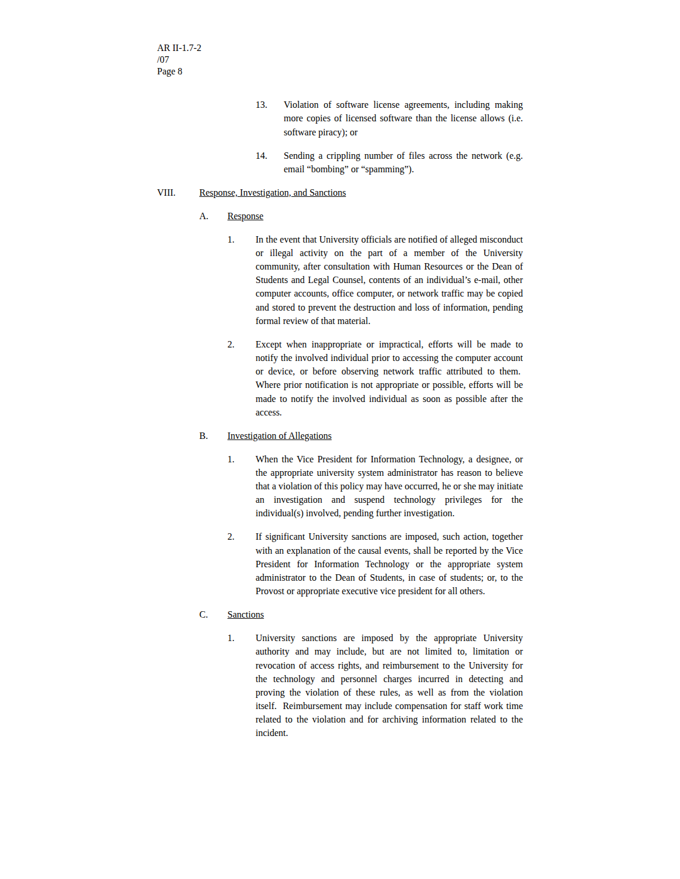AR II-1.7-2
/07
Page 8
13.
Violation of software license agreements, including making more copies of licensed software than the license allows (i.e. software piracy); or
14.
Sending a crippling number of files across the network (e.g. email “bombing” or “spamming”).
VIII.
Response, Investigation, and Sanctions
A.
Response
1.
In the event that University officials are notified of alleged misconduct or illegal activity on the part of a member of the University community, after consultation with Human Resources or the Dean of Students and Legal Counsel, contents of an individual’s e-mail, other computer accounts, office computer, or network traffic may be copied and stored to prevent the destruction and loss of information, pending formal review of that material.
2.
Except when inappropriate or impractical, efforts will be made to notify the involved individual prior to accessing the computer account or device, or before observing network traffic attributed to them. Where prior notification is not appropriate or possible, efforts will be made to notify the involved individual as soon as possible after the access.
B.
Investigation of Allegations
1.
When the Vice President for Information Technology, a designee, or the appropriate university system administrator has reason to believe that a violation of this policy may have occurred, he or she may initiate an investigation and suspend technology privileges for the individual(s) involved, pending further investigation.
2.
If significant University sanctions are imposed, such action, together with an explanation of the causal events, shall be reported by the Vice President for Information Technology or the appropriate system administrator to the Dean of Students, in case of students; or, to the Provost or appropriate executive vice president for all others.
C.
Sanctions
1.
University sanctions are imposed by the appropriate University authority and may include, but are not limited to, limitation or revocation of access rights, and reimbursement to the University for the technology and personnel charges incurred in detecting and proving the violation of these rules, as well as from the violation itself. Reimbursement may include compensation for staff work time related to the violation and for archiving information related to the incident.